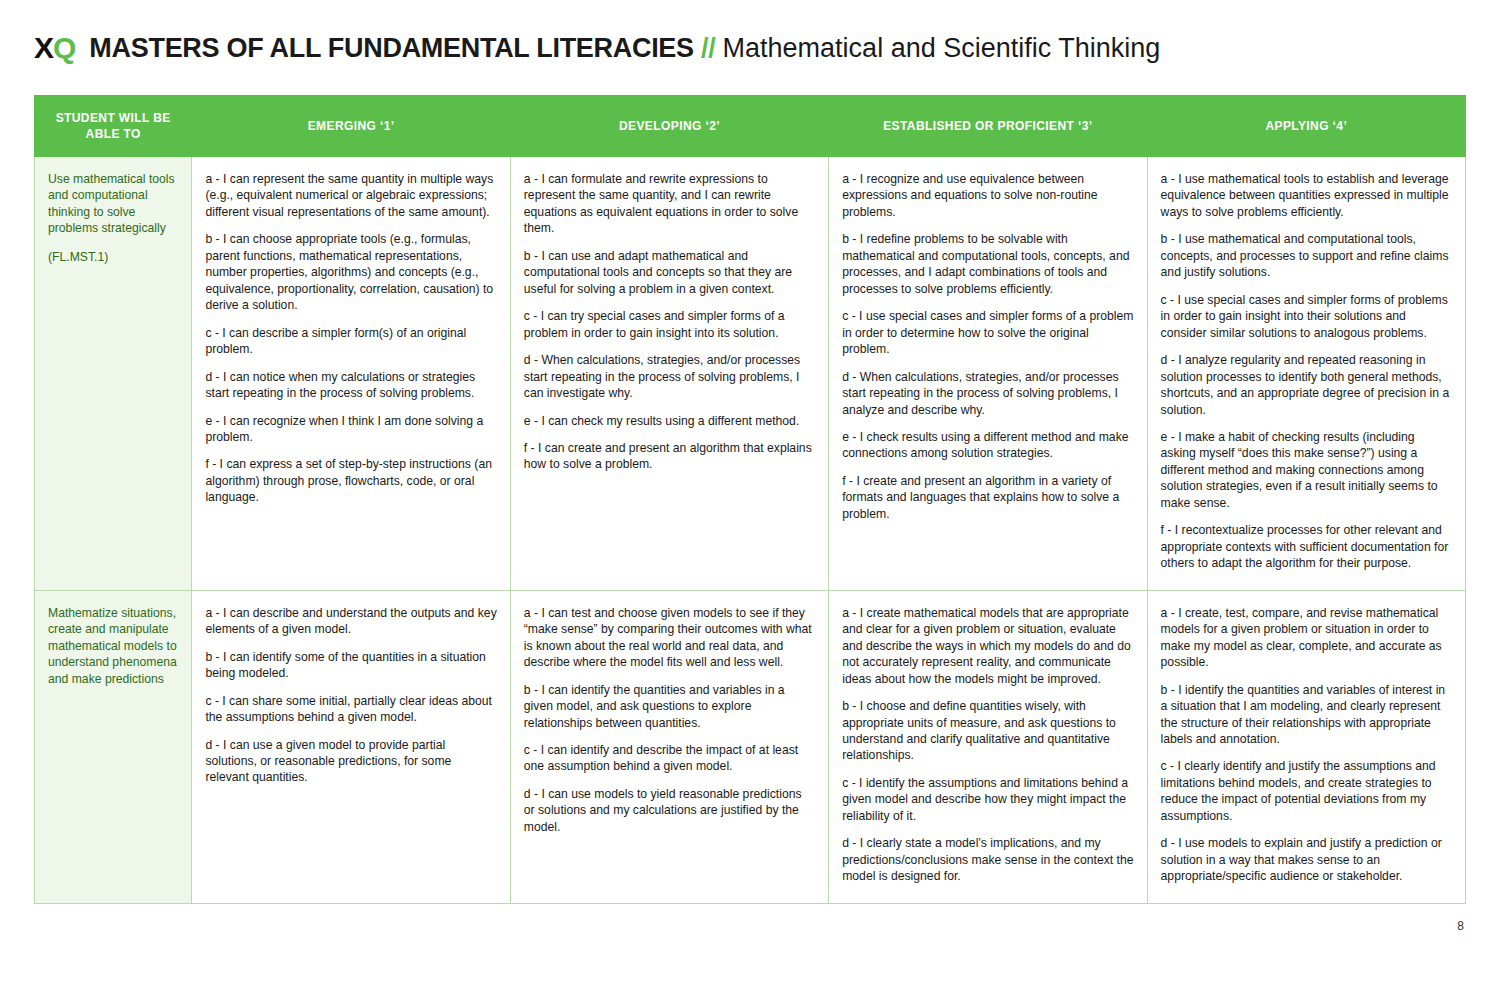XQ
MASTERS OF ALL FUNDAMENTAL LITERACIES // Mathematical and Scientific Thinking
| Student will be able to | Emerging ‘1’ | Developing ‘2’ | Established or Proficient ‘3’ | Applying ‘4’ |
| --- | --- | --- | --- | --- |
| Use mathematical tools and computational thinking to solve problems strategically (FL.MST.1) | a - I can represent the same quantity in multiple ways (e.g., equivalent numerical or algebraic expressions; different visual representations of the same amount). b - I can choose appropriate tools (e.g., formulas, parent functions, mathematical representations, number properties, algorithms) and concepts (e.g., equivalence, proportionality, correlation, causation) to derive a solution. c - I can describe a simpler form(s) of an original problem. d - I can notice when my calculations or strategies start repeating in the process of solving problems. e - I can recognize when I think I am done solving a problem. f - I can express a set of step-by-step instructions (an algorithm) through prose, flowcharts, code, or oral language. | a - I can formulate and rewrite expressions to represent the same quantity, and I can rewrite equations as equivalent equations in order to solve them. b - I can use and adapt mathematical and computational tools and concepts so that they are useful for solving a problem in a given context. c - I can try special cases and simpler forms of a problem in order to gain insight into its solution. d - When calculations, strategies, and/or processes start repeating in the process of solving problems, I can investigate why. e - I can check my results using a different method. f - I can create and present an algorithm that explains how to solve a problem. | a - I recognize and use equivalence between expressions and equations to solve non-routine problems. b - I redefine problems to be solvable with mathematical and computational tools, concepts, and processes, and I adapt combinations of tools and processes to solve problems efficiently. c - I use special cases and simpler forms of a problem in order to determine how to solve the original problem. d - When calculations, strategies, and/or processes start repeating in the process of solving problems, I analyze and describe why. e - I check results using a different method and make connections among solution strategies. f - I create and present an algorithm in a variety of formats and languages that explains how to solve a problem. | a - I use mathematical tools to establish and leverage equivalence between quantities expressed in multiple ways to solve problems efficiently. b - I use mathematical and computational tools, concepts, and processes to support and refine claims and justify solutions. c - I use special cases and simpler forms of problems in order to gain insight into their solutions and consider similar solutions to analogous problems. d - I analyze regularity and repeated reasoning in solution processes to identify both general methods, shortcuts, and an appropriate degree of precision in a solution. e - I make a habit of checking results (including asking myself “does this make sense?”) using a different method and making connections among solution strategies, even if a result initially seems to make sense. f - I recontextualize processes for other relevant and appropriate contexts with sufficient documentation for others to adapt the algorithm for their purpose. |
| Mathematize situations, create and manipulate mathematical models to understand phenomena and make predictions | a - I can describe and understand the outputs and key elements of a given model. b - I can identify some of the quantities in a situation being modeled. c - I can share some initial, partially clear ideas about the assumptions behind a given model. d - I can use a given model to provide partial solutions, or reasonable predictions, for some relevant quantities. | a - I can test and choose given models to see if they “make sense” by comparing their outcomes with what is known about the real world and real data, and describe where the model fits well and less well. b - I can identify the quantities and variables in a given model, and ask questions to explore relationships between quantities. c - I can identify and describe the impact of at least one assumption behind a given model. d - I can use models to yield reasonable predictions or solutions and my calculations are justified by the model. | a - I create mathematical models that are appropriate and clear for a given problem or situation, evaluate and describe the ways in which my models do and do not accurately represent reality, and communicate ideas about how the models might be improved. b - I choose and define quantities wisely, with appropriate units of measure, and ask questions to understand and clarify qualitative and quantitative relationships. c - I identify the assumptions and limitations behind a given model and describe how they might impact the reliability of it. d - I clearly state a model’s implications, and my predictions/conclusions make sense in the context the model is designed for. | a - I create, test, compare, and revise mathematical models for a given problem or situation in order to make my model as clear, complete, and accurate as possible. b - I identify the quantities and variables of interest in a situation that I am modeling, and clearly represent the structure of their relationships with appropriate labels and annotation. c - I clearly identify and justify the assumptions and limitations behind models, and create strategies to reduce the impact of potential deviations from my assumptions. d - I use models to explain and justify a prediction or solution in a way that makes sense to an appropriate/specific audience or stakeholder. |
8